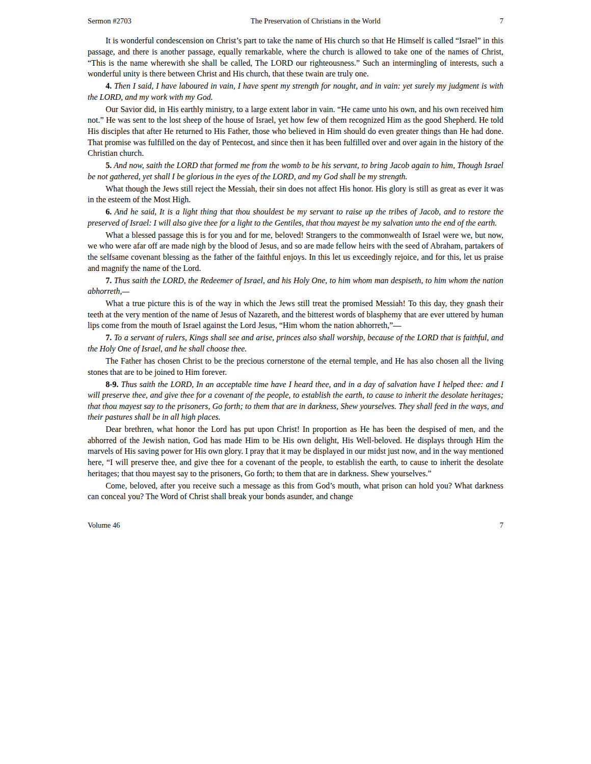Sermon #2703
The Preservation of Christians in the World
7
It is wonderful condescension on Christ’s part to take the name of His church so that He Himself is called “Israel” in this passage, and there is another passage, equally remarkable, where the church is allowed to take one of the names of Christ, “This is the name wherewith she shall be called, The LORD our righteousness.” Such an intermingling of interests, such a wonderful unity is there between Christ and His church, that these twain are truly one.
4. Then I said, I have laboured in vain, I have spent my strength for nought, and in vain: yet surely my judgment is with the LORD, and my work with my God.
Our Savior did, in His earthly ministry, to a large extent labor in vain. “He came unto his own, and his own received him not.” He was sent to the lost sheep of the house of Israel, yet how few of them recognized Him as the good Shepherd. He told His disciples that after He returned to His Father, those who believed in Him should do even greater things than He had done. That promise was fulfilled on the day of Pentecost, and since then it has been fulfilled over and over again in the history of the Christian church.
5. And now, saith the LORD that formed me from the womb to be his servant, to bring Jacob again to him, Though Israel be not gathered, yet shall I be glorious in the eyes of the LORD, and my God shall be my strength.
What though the Jews still reject the Messiah, their sin does not affect His honor. His glory is still as great as ever it was in the esteem of the Most High.
6. And he said, It is a light thing that thou shouldest be my servant to raise up the tribes of Jacob, and to restore the preserved of Israel: I will also give thee for a light to the Gentiles, that thou mayest be my salvation unto the end of the earth.
What a blessed passage this is for you and for me, beloved! Strangers to the commonwealth of Israel were we, but now, we who were afar off are made nigh by the blood of Jesus, and so are made fellow heirs with the seed of Abraham, partakers of the selfsame covenant blessing as the father of the faithful enjoys. In this let us exceedingly rejoice, and for this, let us praise and magnify the name of the Lord.
7. Thus saith the LORD, the Redeemer of Israel, and his Holy One, to him whom man despiseth, to him whom the nation abhorreth,—
What a true picture this is of the way in which the Jews still treat the promised Messiah! To this day, they gnash their teeth at the very mention of the name of Jesus of Nazareth, and the bitterest words of blasphemy that are ever uttered by human lips come from the mouth of Israel against the Lord Jesus, “Him whom the nation abhorreth,”—
7. To a servant of rulers, Kings shall see and arise, princes also shall worship, because of the LORD that is faithful, and the Holy One of Israel, and he shall choose thee.
The Father has chosen Christ to be the precious cornerstone of the eternal temple, and He has also chosen all the living stones that are to be joined to Him forever.
8-9. Thus saith the LORD, In an acceptable time have I heard thee, and in a day of salvation have I helped thee: and I will preserve thee, and give thee for a covenant of the people, to establish the earth, to cause to inherit the desolate heritages; that thou mayest say to the prisoners, Go forth; to them that are in darkness, Shew yourselves. They shall feed in the ways, and their pastures shall be in all high places.
Dear brethren, what honor the Lord has put upon Christ! In proportion as He has been the despised of men, and the abhorred of the Jewish nation, God has made Him to be His own delight, His Well-beloved. He displays through Him the marvels of His saving power for His own glory. I pray that it may be displayed in our midst just now, and in the way mentioned here, “I will preserve thee, and give thee for a covenant of the people, to establish the earth, to cause to inherit the desolate heritages; that thou mayest say to the prisoners, Go forth; to them that are in darkness. Shew yourselves.”
Come, beloved, after you receive such a message as this from God’s mouth, what prison can hold you? What darkness can conceal you? The Word of Christ shall break your bonds asunder, and change
Volume 46
7